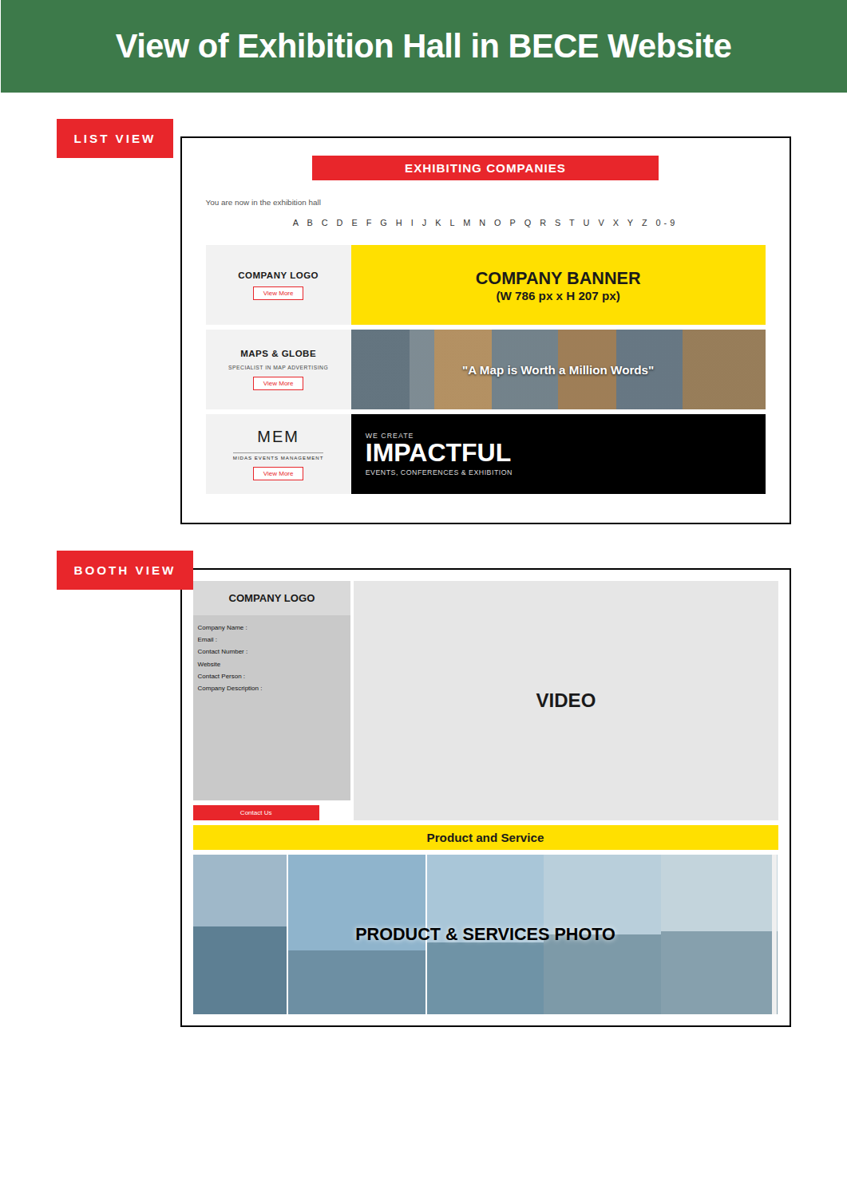View of Exhibition Hall in BECE Website
LIST VIEW
EXHIBITING COMPANIES
You are now in the exhibition hall
A B C D E F G H I J K L M N O P Q R S T U V X Y Z 0-9
COMPANY LOGO View More
COMPANY BANNER
(W 786 px x H 207 px)
MAPS & GLOBE SPECIALIST IN MAP ADVERTISING View More
"A Map is Worth a Million Words"
MEM MIDAS EVENTS MANAGEMENT View More
WE CREATE IMPACTFUL EVENTS, CONFERENCES & EXHIBITION
BOOTH VIEW
COMPANY LOGO
Company Name :
Email :
Contact Number :
Website
Contact Person :
Company Description :
Contact Us
VIDEO
Product and Service
PRODUCT & SERVICES PHOTO